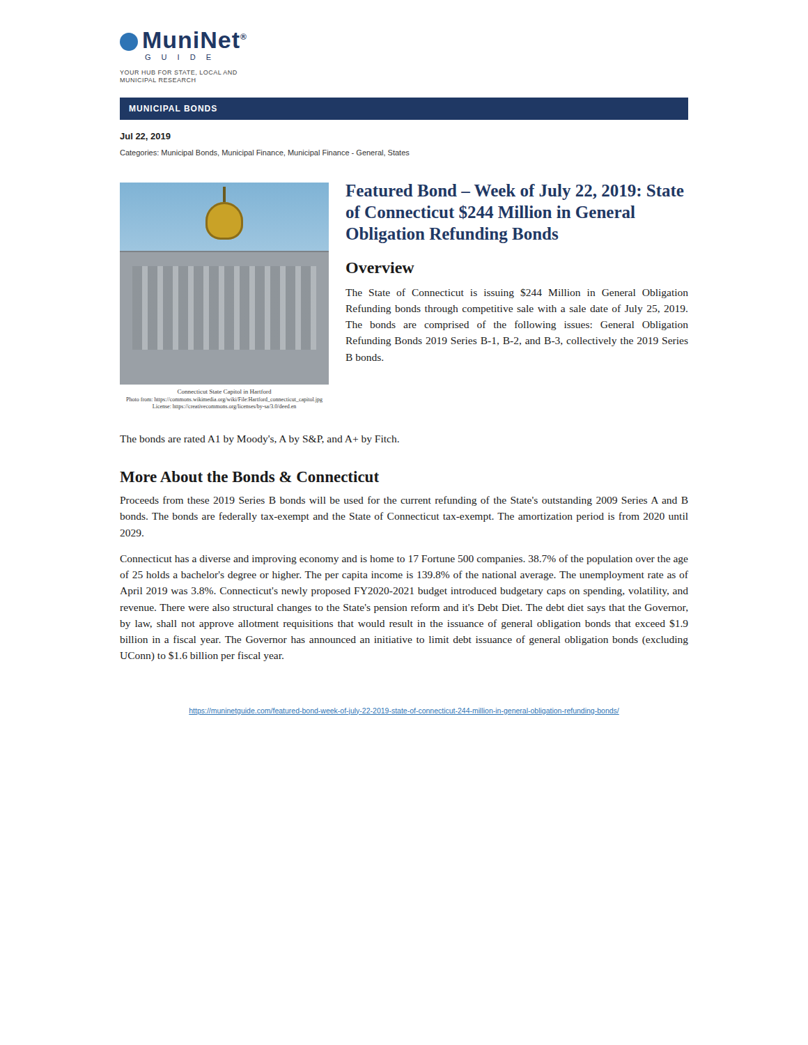MuniNet®
G U I D E
Your hub for state, local and
municipal research
MUNICIPAL BONDS
Jul 22, 2019
Categories: Municipal Bonds, Municipal Finance, Municipal Finance - General, States
Connecticut State Capitol in Hartford
Photo from: https://commons.wikimedia.org/wiki/File:Hartford_connecticut_capitol.jpg
License: https://creativecommons.org/licenses/by-sa/3.0/deed.en
Featured Bond – Week of July 22, 2019: State of Connecticut $244 Million in General Obligation Refunding Bonds
Overview
The State of Connecticut is issuing $244 Million in General Obligation Refunding bonds through competitive sale with a sale date of July 25, 2019. The bonds are comprised of the following issues: General Obligation Refunding Bonds 2019 Series B-1, B-2, and B-3, collectively the 2019 Series B bonds.
The bonds are rated A1 by Moody's, A by S&P, and A+ by Fitch.
More About the Bonds & Connecticut
Proceeds from these 2019 Series B bonds will be used for the current refunding of the State's outstanding 2009 Series A and B bonds. The bonds are federally tax-exempt and the State of Connecticut tax-exempt. The amortization period is from 2020 until 2029.
Connecticut has a diverse and improving economy and is home to 17 Fortune 500 companies. 38.7% of the population over the age of 25 holds a bachelor's degree or higher. The per capita income is 139.8% of the national average. The unemployment rate as of April 2019 was 3.8%. Connecticut's newly proposed FY2020-2021 budget introduced budgetary caps on spending, volatility, and revenue. There were also structural changes to the State's pension reform and it's Debt Diet. The debt diet says that the Governor, by law, shall not approve allotment requisitions that would result in the issuance of general obligation bonds that exceed $1.9 billion in a fiscal year. The Governor has announced an initiative to limit debt issuance of general obligation bonds (excluding UConn) to $1.6 billion per fiscal year.
https://muninetguide.com/featured-bond-week-of-july-22-2019-state-of-connecticut-244-million-in-general-obligation-refunding-bonds/